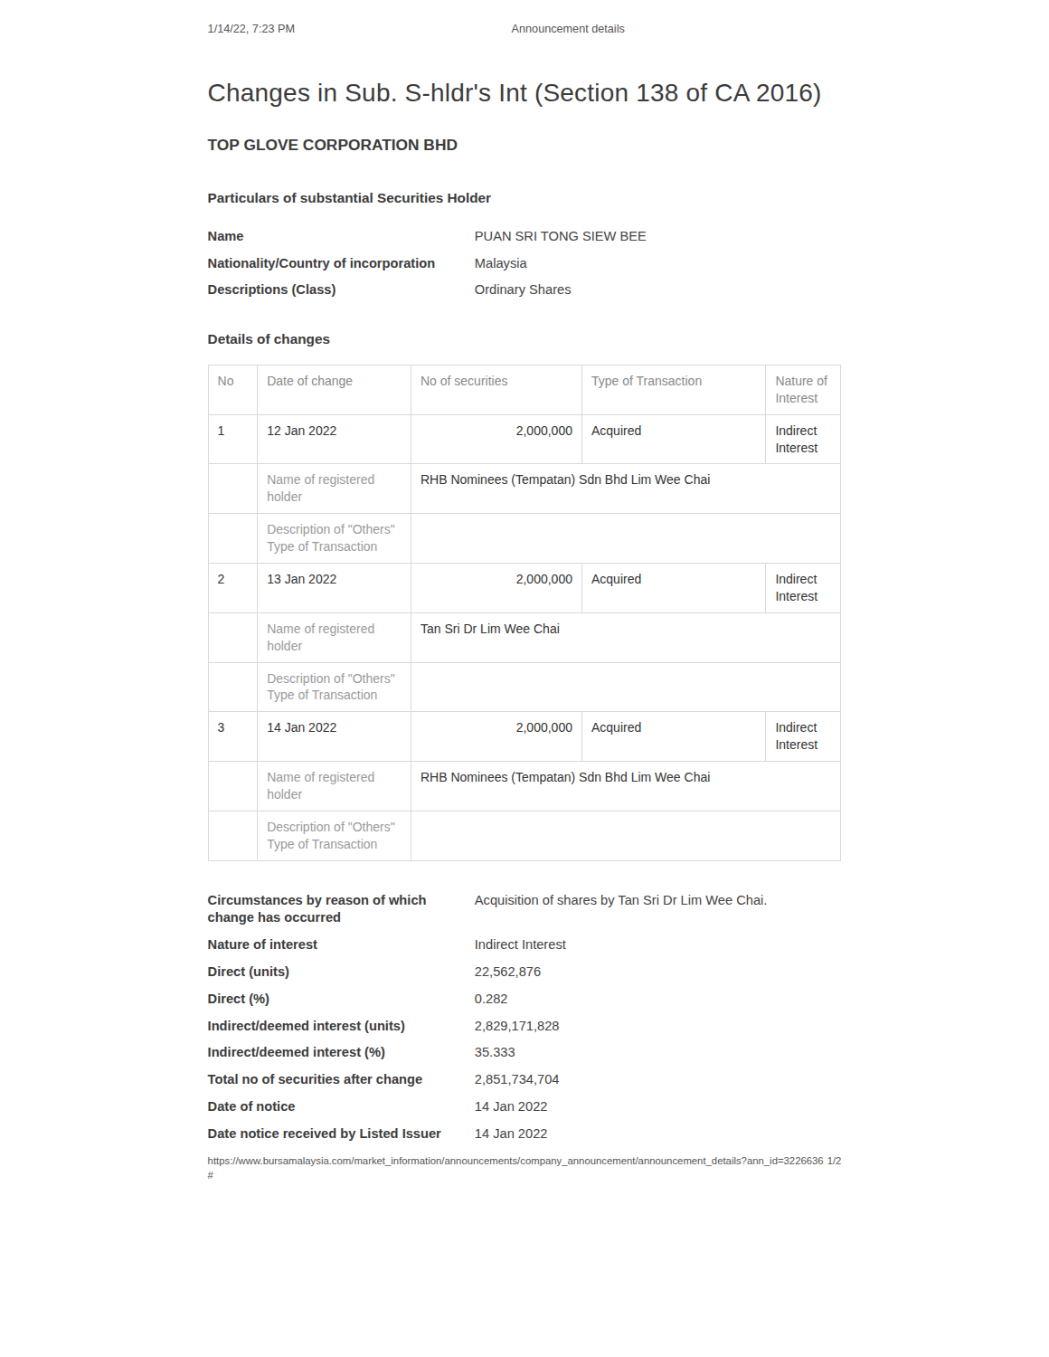1/14/22, 7:23 PM
Announcement details
Changes in Sub. S-hldr's Int (Section 138 of CA 2016)
TOP GLOVE CORPORATION BHD
Particulars of substantial Securities Holder
| Name | PUAN SRI TONG SIEW BEE |
| Nationality/Country of incorporation | Malaysia |
| Descriptions (Class) | Ordinary Shares |
Details of changes
| No | Date of change | No of securities | Type of Transaction | Nature of Interest |
| --- | --- | --- | --- | --- |
| 1 | 12 Jan 2022 | 2,000,000 | Acquired | Indirect Interest |
| | Name of registered holder | RHB Nominees (Tempatan) Sdn Bhd Lim Wee Chai |
| | Description of "Others" Type of Transaction | |
| 2 | 13 Jan 2022 | 2,000,000 | Acquired | Indirect Interest |
| | Name of registered holder | Tan Sri Dr Lim Wee Chai |
| | Description of "Others" Type of Transaction | |
| 3 | 14 Jan 2022 | 2,000,000 | Acquired | Indirect Interest |
| | Name of registered holder | RHB Nominees (Tempatan) Sdn Bhd Lim Wee Chai |
| | Description of "Others" Type of Transaction | |
| Circumstances by reason of which change has occurred | Acquisition of shares by Tan Sri Dr Lim Wee Chai. |
| Nature of interest | Indirect Interest |
| Direct (units) | 22,562,876 |
| Direct (%) | 0.282 |
| Indirect/deemed interest (units) | 2,829,171,828 |
| Indirect/deemed interest (%) | 35.333 |
| Total no of securities after change | 2,851,734,704 |
| Date of notice | 14 Jan 2022 |
| Date notice received by Listed Issuer | 14 Jan 2022 |
https://www.bursamalaysia.com/market_information/announcements/company_announcement/announcement_details?ann_id=3226636#
1/2